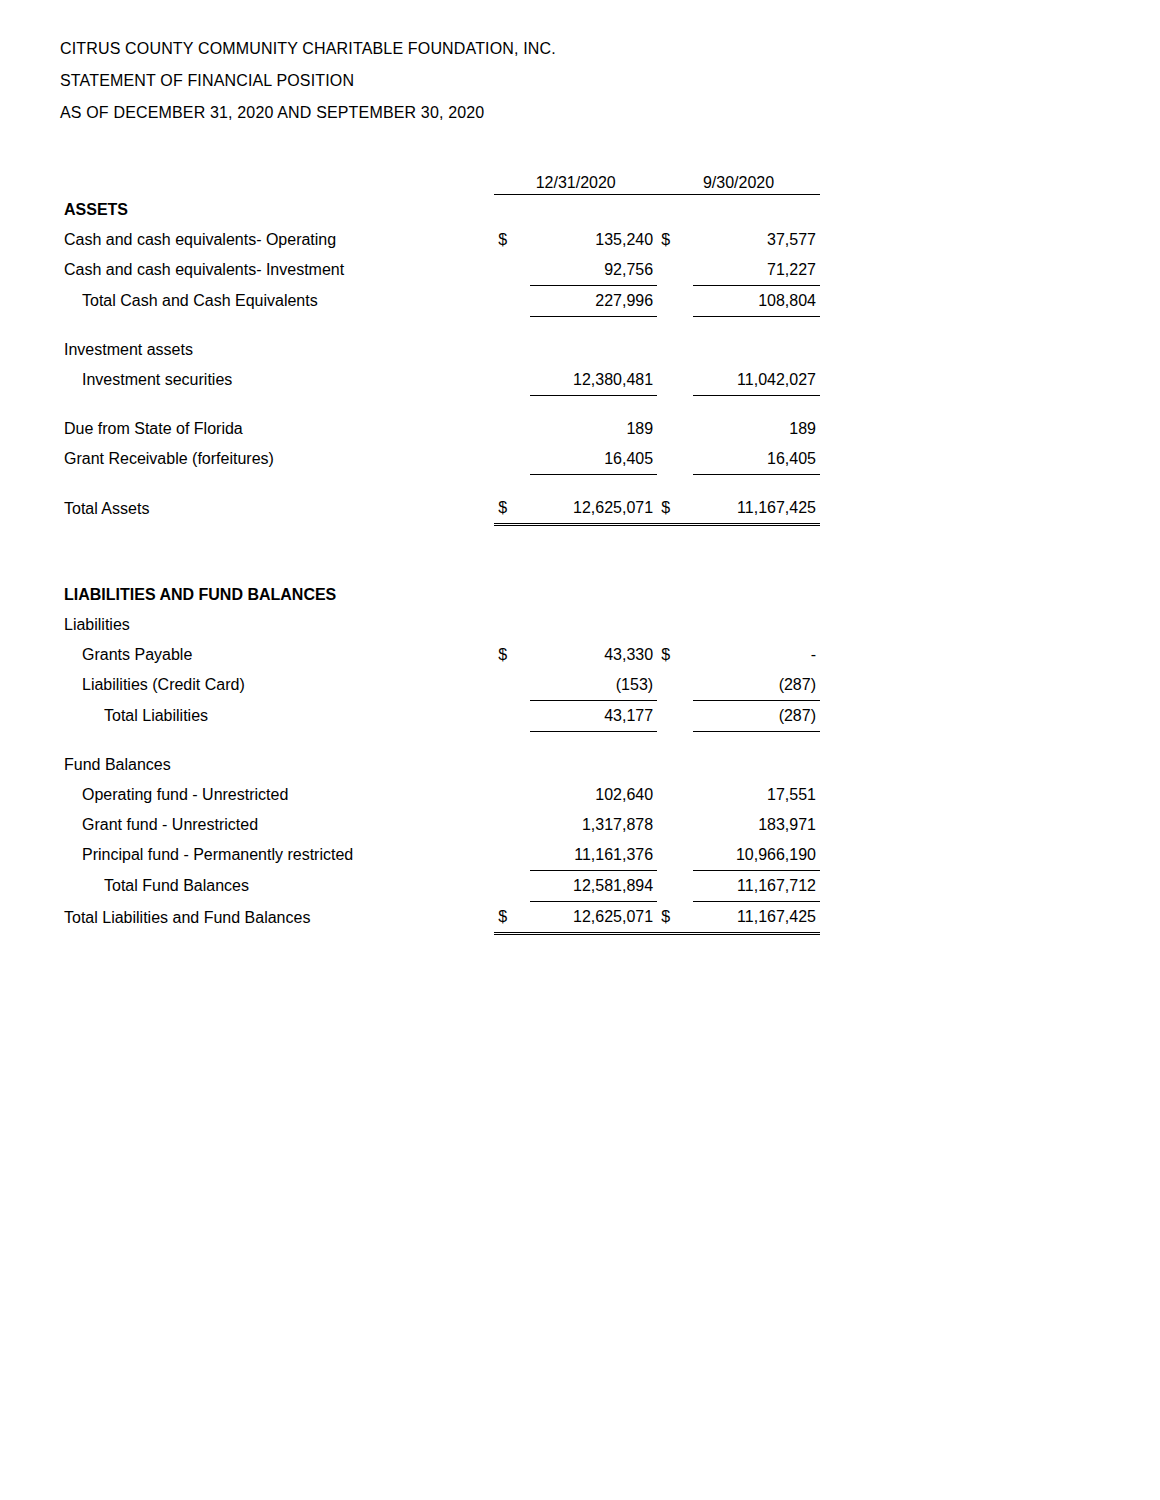CITRUS COUNTY COMMUNITY CHARITABLE FOUNDATION, INC.
STATEMENT OF FINANCIAL POSITION
AS OF DECEMBER 31, 2020 AND SEPTEMBER 30, 2020
| | 12/31/2020 | 9/30/2020 |
| ASSETS | | | | |
| Cash and cash equivalents- Operating | $ | 135,240 | $ | 37,577 |
| Cash and cash equivalents- Investment | | 92,756 | | 71,227 |
| Total Cash and Cash Equivalents | | 227,996 | | 108,804 |
| Investment assets | | | | |
| Investment securities | | 12,380,481 | | 11,042,027 |
| Due from State of Florida | | 189 | | 189 |
| Grant Receivable (forfeitures) | | 16,405 | | 16,405 |
| Total Assets | $ | 12,625,071 | $ | 11,167,425 |
| LIABILITIES AND FUND BALANCES | | | | |
| Liabilities | | | | |
| Grants Payable | $ | 43,330 | $ | - |
| Liabilities (Credit Card) | | (153) | | (287) |
| Total Liabilities | | 43,177 | | (287) |
| Fund Balances | | | | |
| Operating fund - Unrestricted | | 102,640 | | 17,551 |
| Grant fund - Unrestricted | | 1,317,878 | | 183,971 |
| Principal fund - Permanently restricted | | 11,161,376 | | 10,966,190 |
| Total Fund Balances | | 12,581,894 | | 11,167,712 |
| Total Liabilities and Fund Balances | $ | 12,625,071 | $ | 11,167,425 |